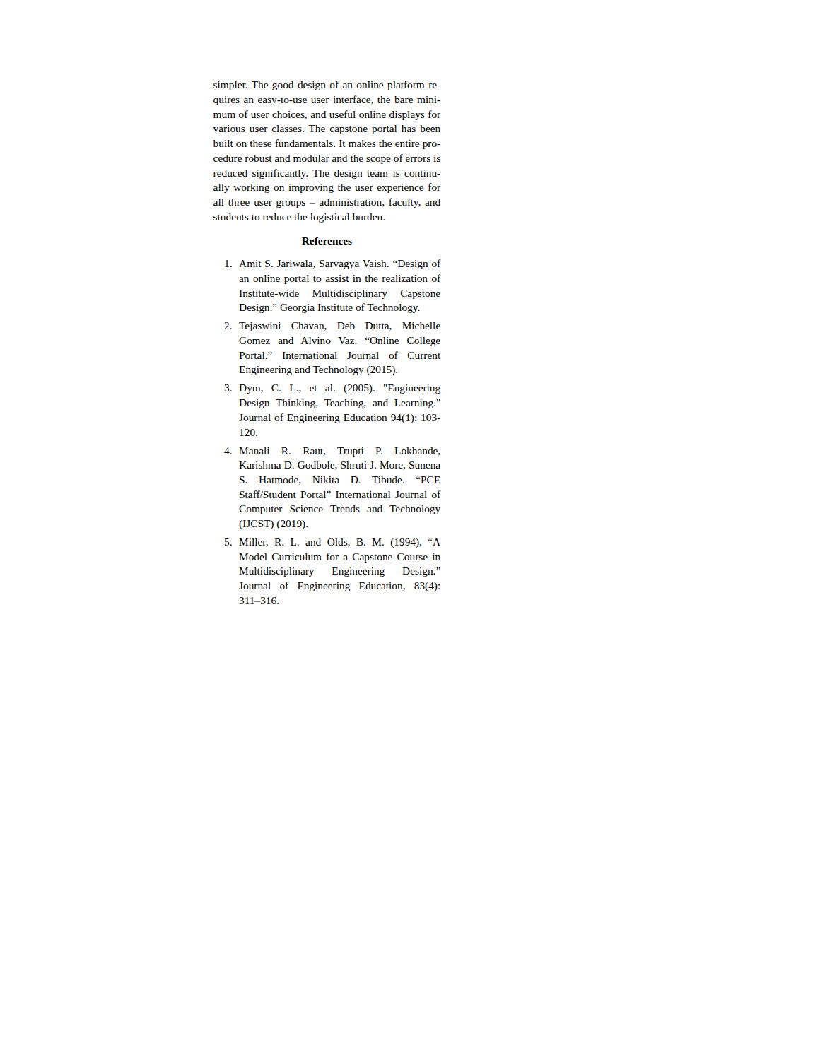simpler. The good design of an online platform requires an easy-to-use user interface, the bare minimum of user choices, and useful online displays for various user classes. The capstone portal has been built on these fundamentals. It makes the entire procedure robust and modular and the scope of errors is reduced significantly. The design team is continually working on improving the user experience for all three user groups – administration, faculty, and students to reduce the logistical burden.
References
Amit S. Jariwala, Sarvagya Vaish. “Design of an online portal to assist in the realization of Institute-wide Multidisciplinary Capstone Design.” Georgia Institute of Technology.
Tejaswini Chavan, Deb Dutta, Michelle Gomez and Alvino Vaz. “Online College Portal.” International Journal of Current Engineering and Technology (2015).
Dym, C. L., et al. (2005). "Engineering Design Thinking, Teaching, and Learning." Journal of Engineering Education 94(1): 103-120.
Manali R. Raut, Trupti P. Lokhande, Karishma D. Godbole, Shruti J. More, Sunena S. Hatmode, Nikita D. Tibude. “PCE Staff/Student Portal” International Journal of Computer Science Trends and Technology (IJCST) (2019).
Miller, R. L. and Olds, B. M. (1994), “A Model Curriculum for a Capstone Course in Multidisciplinary Engineering Design.” Journal of Engineering Education, 83(4): 311–316.